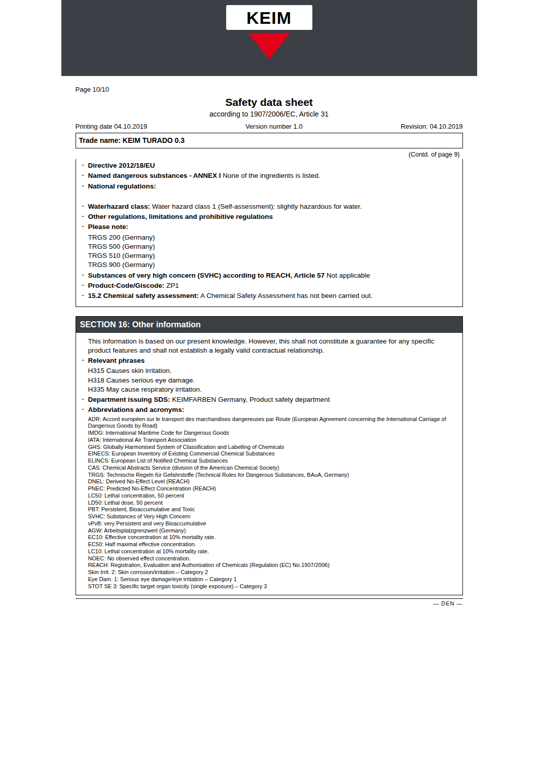KEIM
Page 10/10
Safety data sheet
according to 1907/2006/EC, Article 31
Printing date 04.10.2019
Version number 1.0
Revision: 04.10.2019
Trade name: KEIM TURADO 0.3
(Contd. of page 9)
Directive 2012/18/EU
Named dangerous substances - ANNEX I None of the ingredients is listed.
National regulations:
Waterhazard class: Water hazard class 1 (Self-assessment): slightly hazardous for water.
Other regulations, limitations and prohibitive regulations
Please note:
TRGS 200 (Germany)
TRGS 500 (Germany)
TRGS 510 (Germany)
TRGS 900 (Germany)
Substances of very high concern (SVHC) according to REACH, Article 57 Not applicable
Product-Code/Giscode: ZP1
15.2 Chemical safety assessment: A Chemical Safety Assessment has not been carried out.
SECTION 16: Other information
This information is based on our present knowledge. However, this shall not constitute a guarantee for any specific product features and shall not establish a legally valid contractual relationship.
Relevant phrases
H315 Causes skin irritation.
H318 Causes serious eye damage.
H335 May cause respiratory irritation.
Department issuing SDS: KEIMFARBEN Germany, Product safety department
Abbreviations and acronyms:
ADR: Accord européen sur le transport des marchandises dangereuses par Route (European Agreement concerning the International Carriage of Dangerous Goods by Road)
IMDG: International Maritime Code for Dangerous Goods
IATA: International Air Transport Association
GHS: Globally Harmonised System of Classification and Labelling of Chemicals
EINECS: European Inventory of Existing Commercial Chemical Substances
ELINCS: European List of Notified Chemical Substances
CAS: Chemical Abstracts Service (division of the American Chemical Society)
TRGS: Technische Regeln für Gefahrstoffe (Technical Rules for Dangerous Substances, BAuA, Germany)
DNEL: Derived No-Effect Level (REACH)
PNEC: Predicted No-Effect Concentration (REACH)
LC50: Lethal concentration, 50 percent
LD50: Lethal dose, 50 percent
PBT: Persistent, Bioaccumulative and Toxic
SVHC: Substances of Very High Concern
vPvB: very Persistent and very Bioaccumulative
AGW: Arbeitsplatzgrenzwert (Germany)
EC10: Effective concentration at 10% mortality rate.
EC50: Half maximal effective concentration.
LC10: Lethal concentration at 10% mortality rate.
NOEC: No observed effect concentration.
REACH: Registration, Evaluation and Authorisation of Chemicals (Regulation (EC) No.1907/2006)
Skin Irrit. 2: Skin corrosion/irritation – Category 2
Eye Dam. 1: Serious eye damage/eye irritation – Category 1
STOT SE 3: Specific target organ toxicity (single exposure) – Category 3
— DEN —